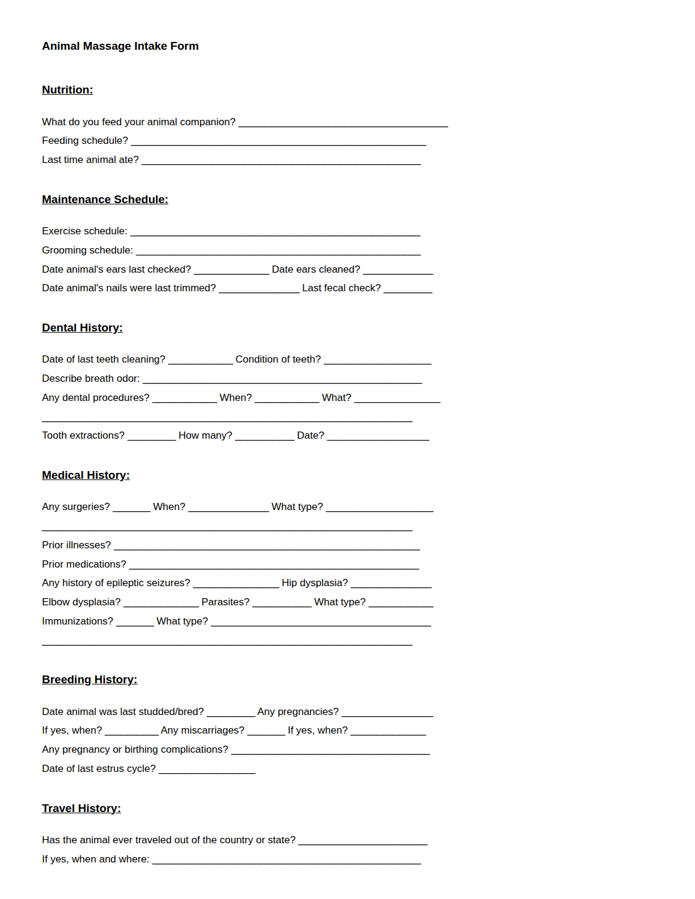Animal Massage Intake Form
Nutrition:
What do you feed your animal companion? _______________________________________
Feeding schedule? _______________________________________________________
Last time animal ate? ____________________________________________________
Maintenance Schedule:
Exercise schedule: ______________________________________________________
Grooming schedule: _____________________________________________________
Date animal's ears last checked? ______________ Date ears cleaned? _____________
Date animal's nails were last trimmed? _______________ Last fecal check? _________
Dental History:
Date of last teeth cleaning? ____________ Condition of teeth? ____________________
Describe breath odor: ____________________________________________________
Any dental procedures? ____________ When? ____________ What? ________________
_____________________________________________________________________
Tooth extractions? _________ How many? ___________ Date? ___________________
Medical History:
Any surgeries? _______ When? _______________ What type? ____________________
_____________________________________________________________________
Prior illnesses? _________________________________________________________
Prior medications? ______________________________________________________
Any history of epileptic seizures? ________________ Hip dysplasia? _______________
Elbow dysplasia? ______________ Parasites? ___________ What type? ____________
Immunizations? _______ What type? _________________________________________
_____________________________________________________________________
Breeding History:
Date animal was last studded/bred? _________ Any pregnancies? _________________
If yes, when? __________ Any miscarriages? _______ If yes, when? ______________
Any pregnancy or birthing complications? _____________________________________
Date of last estrus cycle? __________________
Travel History:
Has the animal ever traveled out of the country or state? ________________________
If yes, when and where: __________________________________________________